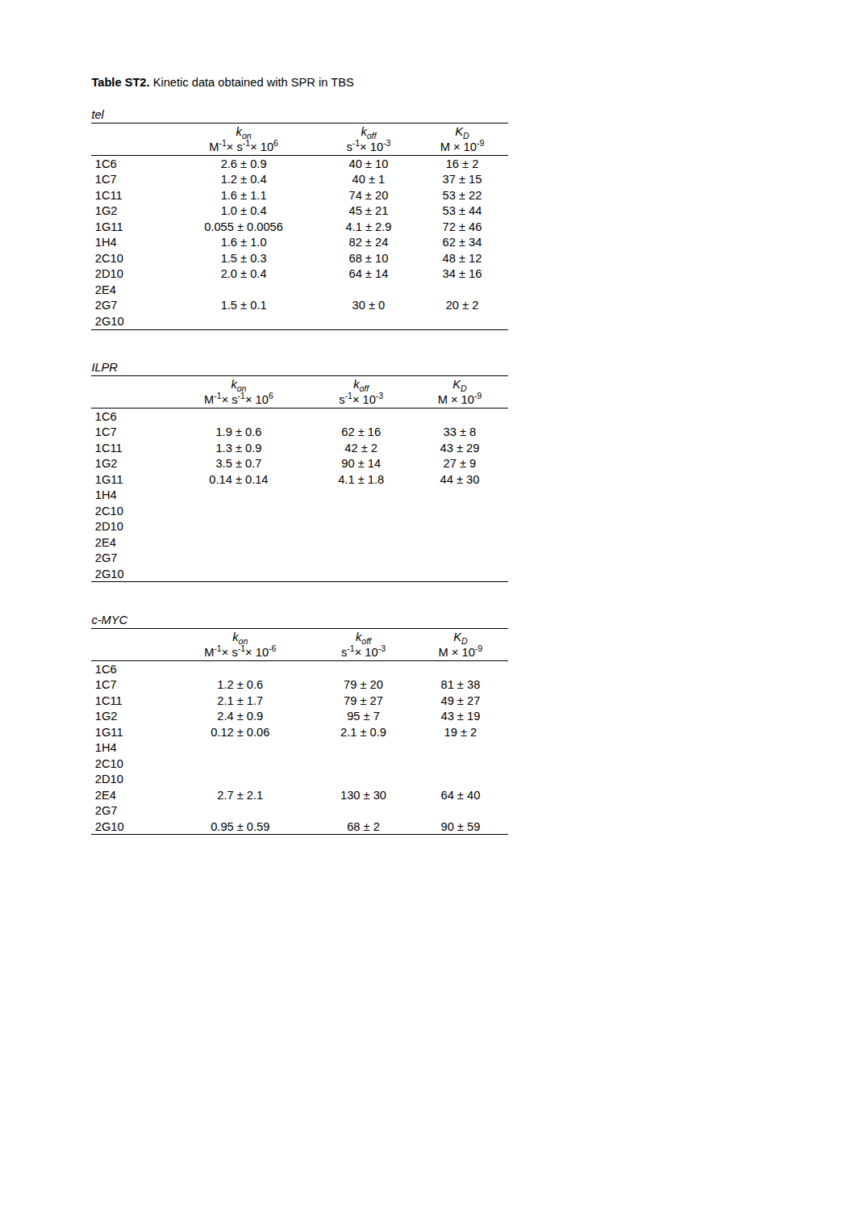Table ST2. Kinetic data obtained with SPR in TBS
tel
| | k on | k off | K D |
| --- | --- | --- | --- |
| | M -1 × s -1 × 10 6 | s -1 × 10 -3 | M × 10 -9 |
| 1C6 | 2.6 ± 0.9 | 40 ± 10 | 16 ± 2 |
| 1C7 | 1.2 ± 0.4 | 40 ± 1 | 37 ± 15 |
| 1C11 | 1.6 ± 1.1 | 74 ± 20 | 53 ± 22 |
| 1G2 | 1.0 ± 0.4 | 45 ± 21 | 53 ± 44 |
| 1G11 | 0.055 ± 0.0056 | 4.1 ± 2.9 | 72 ± 46 |
| 1H4 | 1.6 ± 1.0 | 82 ± 24 | 62 ± 34 |
| 2C10 | 1.5 ± 0.3 | 68 ± 10 | 48 ± 12 |
| 2D10 | 2.0 ± 0.4 | 64 ± 14 | 34 ± 16 |
| 2E4 | | | |
| 2G7 | 1.5 ± 0.1 | 30 ± 0 | 20 ± 2 |
| 2G10 | | | |
ILPR
| | k on | k off | K D |
| --- | --- | --- | --- |
| | M -1 × s -1 × 10 6 | s -1 × 10 -3 | M × 10 -9 |
| 1C6 | | | |
| 1C7 | 1.9 ± 0.6 | 62 ± 16 | 33 ± 8 |
| 1C11 | 1.3 ± 0.9 | 42 ± 2 | 43 ± 29 |
| 1G2 | 3.5 ± 0.7 | 90 ± 14 | 27 ± 9 |
| 1G11 | 0.14 ± 0.14 | 4.1 ± 1.8 | 44 ± 30 |
| 1H4 | | | |
| 2C10 | | | |
| 2D10 | | | |
| 2E4 | | | |
| 2G7 | | | |
| 2G10 | | | |
c-MYC
| | k on | k off | K D |
| --- | --- | --- | --- |
| | M -1 × s -1 × 10 -6 | s -1 × 10 -3 | M × 10 -9 |
| 1C6 | | | |
| 1C7 | 1.2 ± 0.6 | 79 ± 20 | 81 ± 38 |
| 1C11 | 2.1 ± 1.7 | 79 ± 27 | 49 ± 27 |
| 1G2 | 2.4 ± 0.9 | 95 ± 7 | 43 ± 19 |
| 1G11 | 0.12 ± 0.06 | 2.1 ± 0.9 | 19 ± 2 |
| 1H4 | | | |
| 2C10 | | | |
| 2D10 | | | |
| 2E4 | 2.7 ± 2.1 | 130 ± 30 | 64 ± 40 |
| 2G7 | | | |
| 2G10 | 0.95 ± 0.59 | 68 ± 2 | 90 ± 59 |